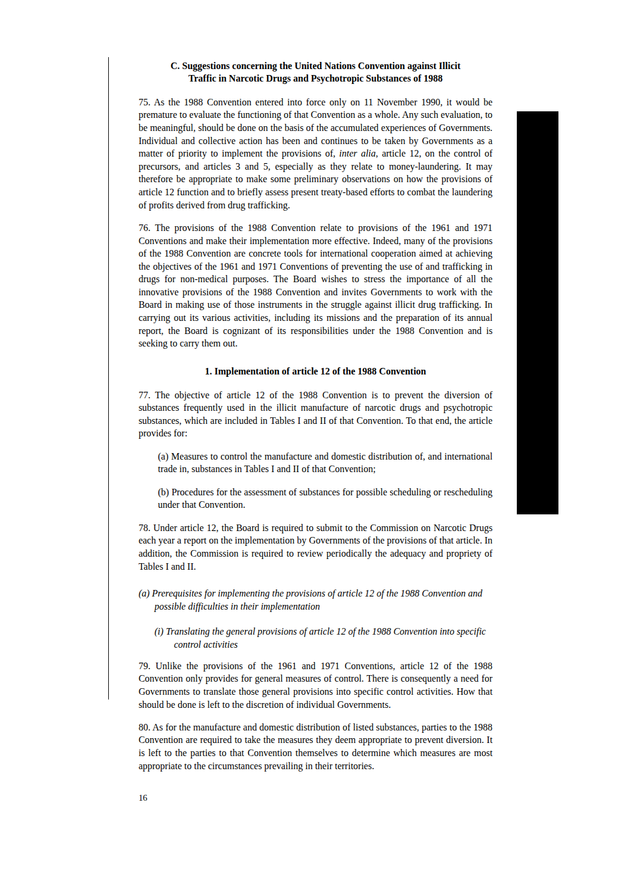C. Suggestions concerning the United Nations Convention against Illicit
Traffic in Narcotic Drugs and Psychotropic Substances of 1988
75. As the 1988 Convention entered into force only on 11 November 1990, it would be premature to evaluate the functioning of that Convention as a whole. Any such evaluation, to be meaningful, should be done on the basis of the accumulated experiences of Governments. Individual and collective action has been and continues to be taken by Governments as a matter of priority to implement the provisions of, inter alia, article 12, on the control of precursors, and articles 3 and 5, especially as they relate to money-laundering. It may therefore be appropriate to make some preliminary observations on how the provisions of article 12 function and to briefly assess present treaty-based efforts to combat the laundering of profits derived from drug trafficking.
76. The provisions of the 1988 Convention relate to provisions of the 1961 and 1971 Conventions and make their implementation more effective. Indeed, many of the provisions of the 1988 Convention are concrete tools for international cooperation aimed at achieving the objectives of the 1961 and 1971 Conventions of preventing the use of and trafficking in drugs for non-medical purposes. The Board wishes to stress the importance of all the innovative provisions of the 1988 Convention and invites Governments to work with the Board in making use of those instruments in the struggle against illicit drug trafficking. In carrying out its various activities, including its missions and the preparation of its annual report, the Board is cognizant of its responsibilities under the 1988 Convention and is seeking to carry them out.
1. Implementation of article 12 of the 1988 Convention
77. The objective of article 12 of the 1988 Convention is to prevent the diversion of substances frequently used in the illicit manufacture of narcotic drugs and psychotropic substances, which are included in Tables I and II of that Convention. To that end, the article provides for:
(a) Measures to control the manufacture and domestic distribution of, and international trade in, substances in Tables I and II of that Convention;
(b) Procedures for the assessment of substances for possible scheduling or rescheduling under that Convention.
78. Under article 12, the Board is required to submit to the Commission on Narcotic Drugs each year a report on the implementation by Governments of the provisions of that article. In addition, the Commission is required to review periodically the adequacy and propriety of Tables I and II.
(a) Prerequisites for implementing the provisions of article 12 of the 1988 Convention and possible difficulties in their implementation
(i) Translating the general provisions of article 12 of the 1988 Convention into specific control activities
79. Unlike the provisions of the 1961 and 1971 Conventions, article 12 of the 1988 Convention only provides for general measures of control. There is consequently a need for Governments to translate those general provisions into specific control activities. How that should be done is left to the discretion of individual Governments.
80. As for the manufacture and domestic distribution of listed substances, parties to the 1988 Convention are required to take the measures they deem appropriate to prevent diversion. It is left to the parties to that Convention themselves to determine which measures are most appropriate to the circumstances prevailing in their territories.
16